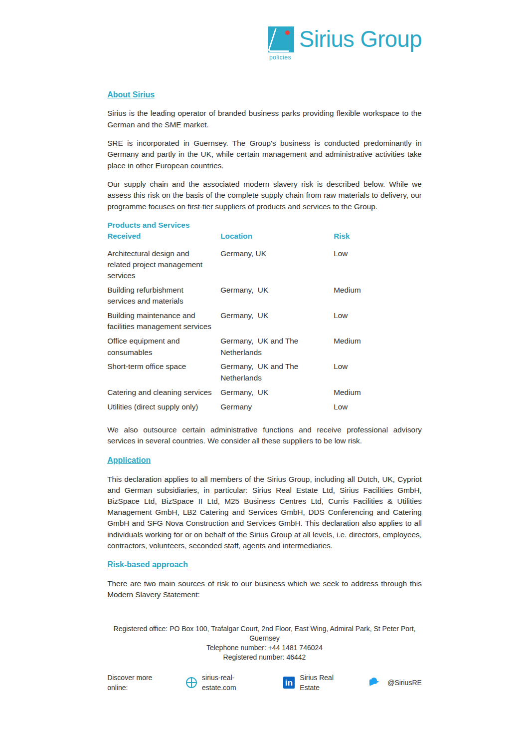Sirius Group policies
About Sirius
Sirius is the leading operator of branded business parks providing flexible workspace to the German and the SME market.
SRE is incorporated in Guernsey. The Group's business is conducted predominantly in Germany and partly in the UK, while certain management and administrative activities take place in other European countries.
Our supply chain and the associated modern slavery risk is described below. While we assess this risk on the basis of the complete supply chain from raw materials to delivery, our programme focuses on first-tier suppliers of products and services to the Group.
| Products and Services Received | Location | Risk |
| --- | --- | --- |
| Architectural design and related project management services | Germany, UK | Low |
| Building refurbishment services and materials | Germany, UK | Medium |
| Building maintenance and facilities management services | Germany, UK | Low |
| Office equipment and consumables | Germany, UK and The Netherlands | Medium |
| Short-term office space | Germany, UK and The Netherlands | Low |
| Catering and cleaning services | Germany, UK | Medium |
| Utilities (direct supply only) | Germany | Low |
We also outsource certain administrative functions and receive professional advisory services in several countries. We consider all these suppliers to be low risk.
Application
This declaration applies to all members of the Sirius Group, including all Dutch, UK, Cypriot and German subsidiaries, in particular: Sirius Real Estate Ltd, Sirius Facilities GmbH, BizSpace Ltd, BizSpace II Ltd, M25 Business Centres Ltd, Curris Facilities & Utilities Management GmbH, LB2 Catering and Services GmbH, DDS Conferencing and Catering GmbH and SFG Nova Construction and Services GmbH. This declaration also applies to all individuals working for or on behalf of the Sirius Group at all levels, i.e. directors, employees, contractors, volunteers, seconded staff, agents and intermediaries.
Risk-based approach
There are two main sources of risk to our business which we seek to address through this Modern Slavery Statement:
Registered office: PO Box 100, Trafalgar Court, 2nd Floor, East Wing, Admiral Park, St Peter Port, Guernsey
Telephone number: +44 1481 746024
Registered number: 46442
Discover more online: sirius-real-estate.com in Sirius Real Estate @SiriusRE